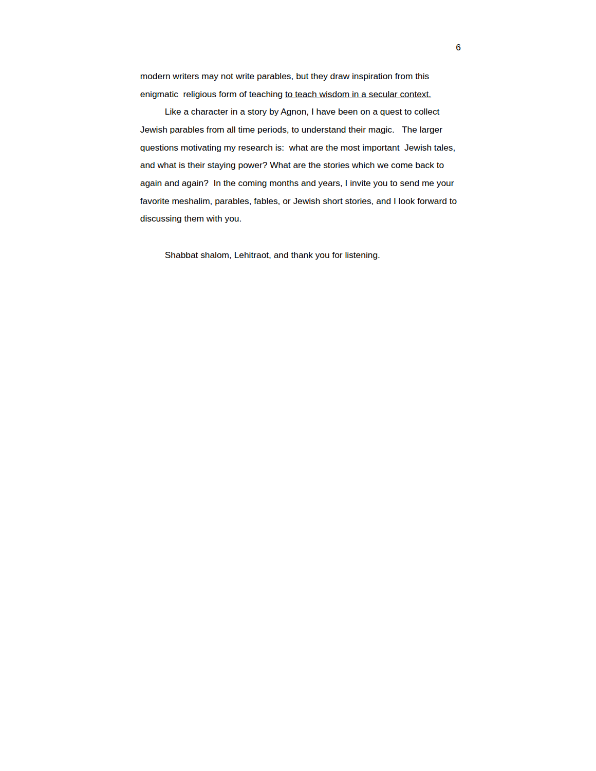6
modern writers may not write parables, but they draw inspiration from this enigmatic religious form of teaching to teach wisdom in a secular context.
Like a character in a story by Agnon, I have been on a quest to collect Jewish parables from all time periods, to understand their magic. The larger questions motivating my research is: what are the most important Jewish tales, and what is their staying power? What are the stories which we come back to again and again? In the coming months and years, I invite you to send me your favorite meshalim, parables, fables, or Jewish short stories, and I look forward to discussing them with you.
Shabbat shalom, Lehitraot, and thank you for listening.